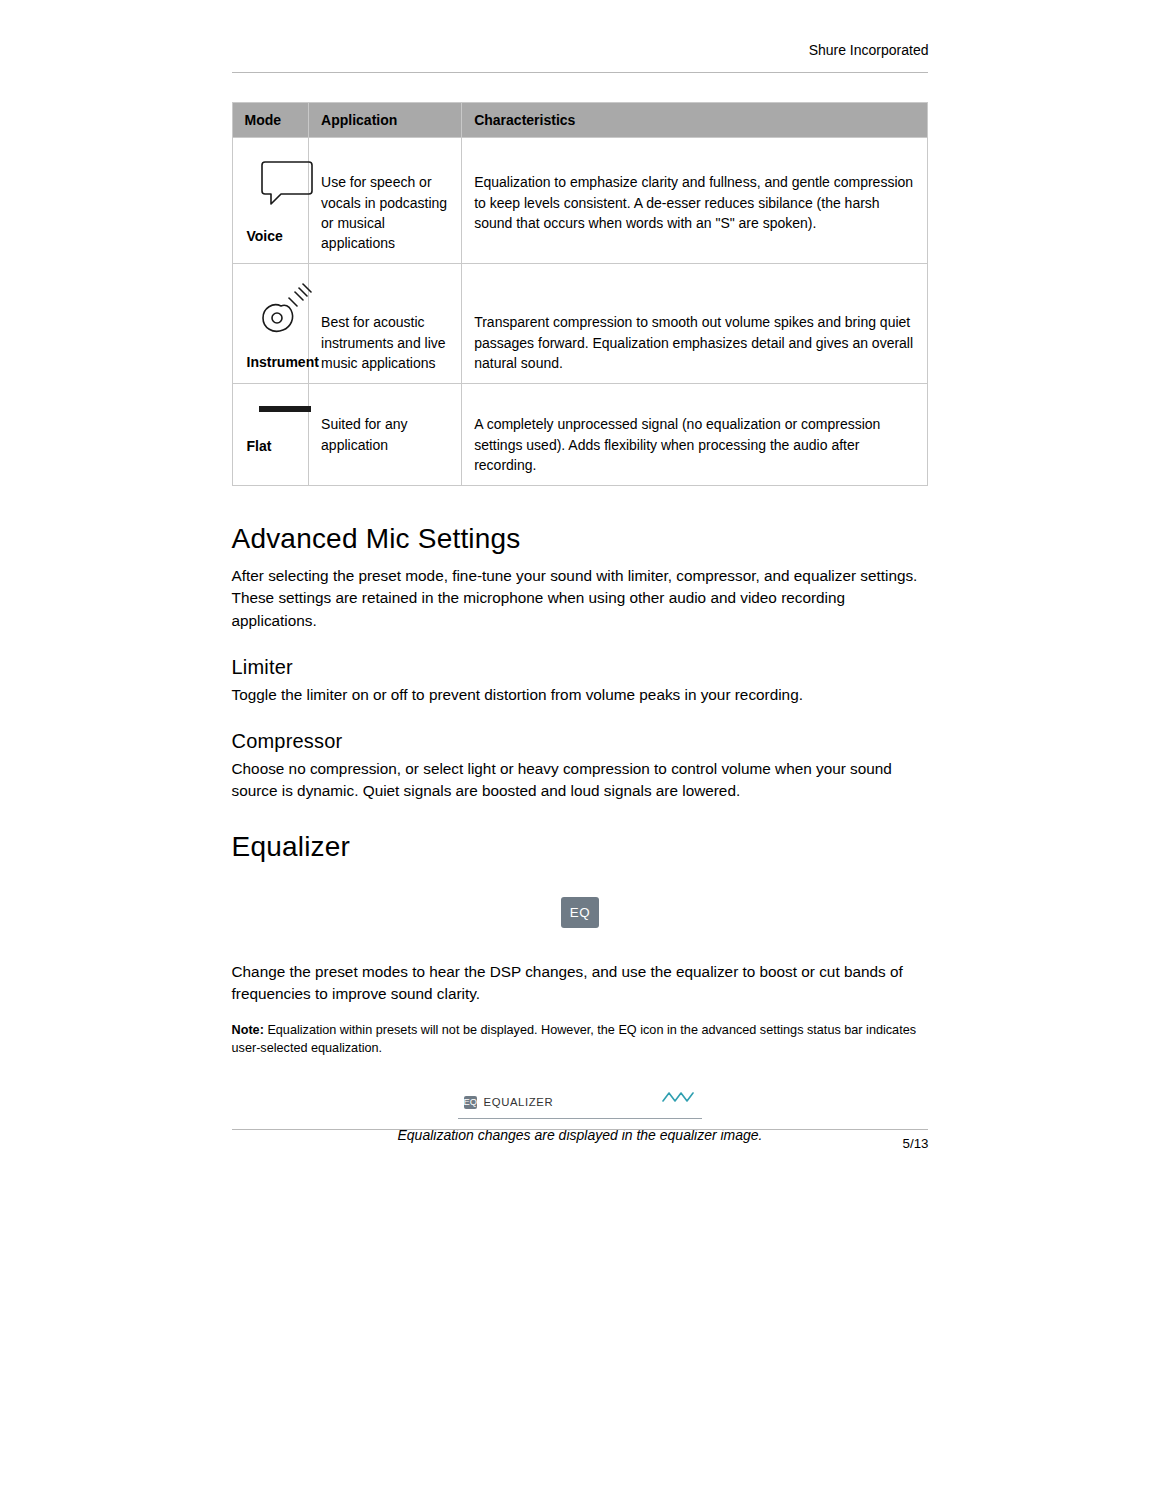Shure Incorporated
| Mode | Application | Characteristics |
| --- | --- | --- |
| Voice | Use for speech or vocals in podcasting or musical applications | Equalization to emphasize clarity and fullness, and gentle compression to keep levels consistent. A de-esser reduces sibilance (the harsh sound that occurs when words with an "S" are spoken). |
| Instrument | Best for acoustic instruments and live music applications | Transparent compression to smooth out volume spikes and bring quiet passages forward. Equalization emphasizes detail and gives an overall natural sound. |
| Flat | Suited for any application | A completely unprocessed signal (no equalization or compression settings used). Adds flexibility when processing the audio after recording. |
Advanced Mic Settings
After selecting the preset mode, fine-tune your sound with limiter, compressor, and equalizer settings. These settings are retained in the microphone when using other audio and video recording applications.
Limiter
Toggle the limiter on or off to prevent distortion from volume peaks in your recording.
Compressor
Choose no compression, or select light or heavy compression to control volume when your sound source is dynamic. Quiet signals are boosted and loud signals are lowered.
Equalizer
EQ
Change the preset modes to hear the DSP changes, and use the equalizer to boost or cut bands of frequencies to improve sound clarity.
Note: Equalization within presets will not be displayed. However, the EQ icon in the advanced settings status bar indicates user-selected equalization.
EQ EQUALIZER
Equalization changes are displayed in the equalizer image.
5/13